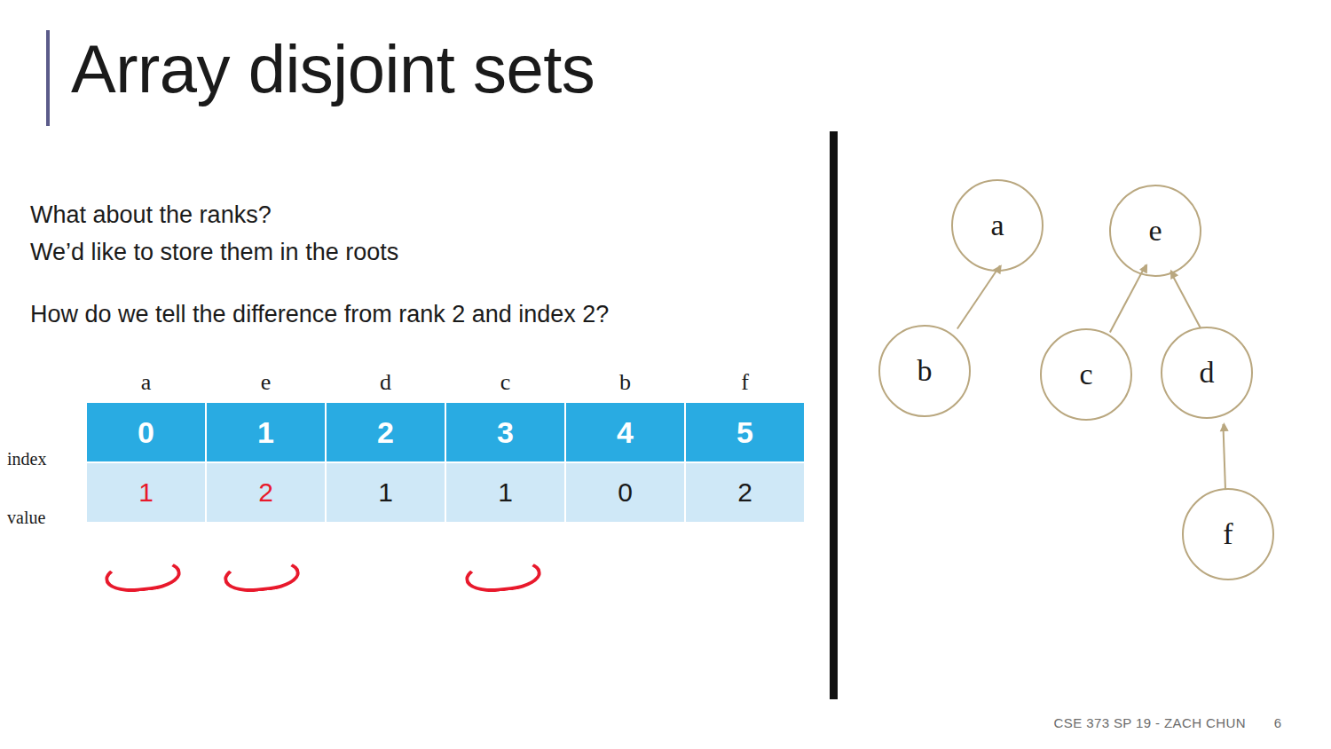Array disjoint sets
What about the ranks?
We’d like to store them in the roots
How do we tell the difference from rank 2 and index 2?
index value
| a | e | d | c | b | f |
| 0 | 1 | 2 | 3 | 4 | 5 |
| 1 | 2 | 1 | 1 | 0 | 2 |
a
e
b
c
d
f
CSE 373 SP 19 - ZACH CHUN
6